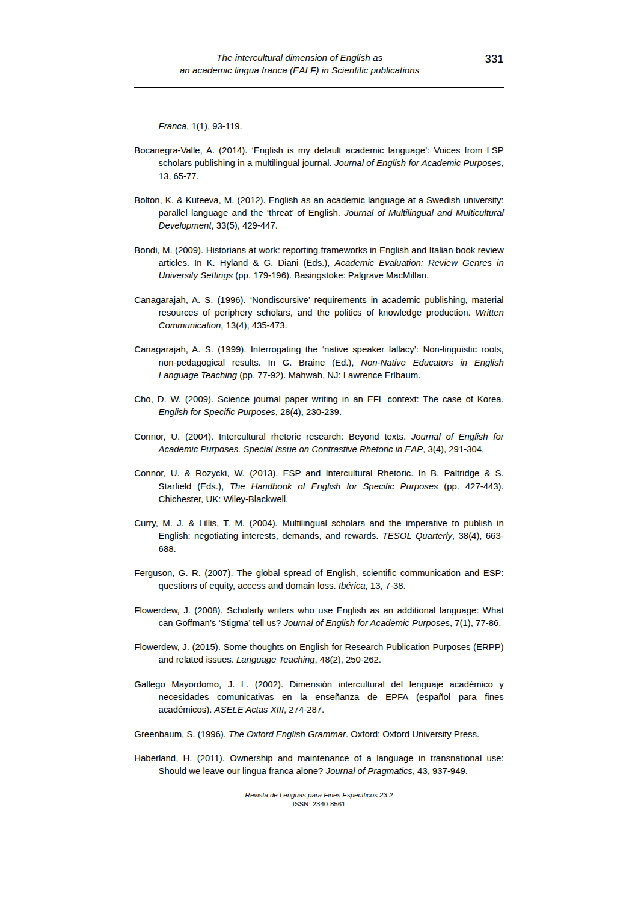The intercultural dimension of English as
an academic lingua franca (EALF) in Scientific publications
331
Franca, 1(1), 93-119.
Bocanegra-Valle, A. (2014). ‘English is my default academic language’: Voices from LSP scholars publishing in a multilingual journal. Journal of English for Academic Purposes, 13, 65-77.
Bolton, K. & Kuteeva, M. (2012). English as an academic language at a Swedish university: parallel language and the ‘threat’ of English. Journal of Multilingual and Multicultural Development, 33(5), 429-447.
Bondi, M. (2009). Historians at work: reporting frameworks in English and Italian book review articles. In K. Hyland & G. Diani (Eds.), Academic Evaluation: Review Genres in University Settings (pp. 179-196). Basingstoke: Palgrave MacMillan.
Canagarajah, A. S. (1996). ‘Nondiscursive’ requirements in academic publishing, material resources of periphery scholars, and the politics of knowledge production. Written Communication, 13(4), 435-473.
Canagarajah, A. S. (1999). Interrogating the ‘native speaker fallacy’: Non-linguistic roots, non-pedagogical results. In G. Braine (Ed.), Non-Native Educators in English Language Teaching (pp. 77-92). Mahwah, NJ: Lawrence Erlbaum.
Cho, D. W. (2009). Science journal paper writing in an EFL context: The case of Korea. English for Specific Purposes, 28(4), 230-239.
Connor, U. (2004). Intercultural rhetoric research: Beyond texts. Journal of English for Academic Purposes. Special Issue on Contrastive Rhetoric in EAP, 3(4), 291-304.
Connor, U. & Rozycki, W. (2013). ESP and Intercultural Rhetoric. In B. Paltridge & S. Starfield (Eds.), The Handbook of English for Specific Purposes (pp. 427-443). Chichester, UK: Wiley-Blackwell.
Curry, M. J. & Lillis, T. M. (2004). Multilingual scholars and the imperative to publish in English: negotiating interests, demands, and rewards. TESOL Quarterly, 38(4), 663-688.
Ferguson, G. R. (2007). The global spread of English, scientific communication and ESP: questions of equity, access and domain loss. Ibérica, 13, 7-38.
Flowerdew, J. (2008). Scholarly writers who use English as an additional language: What can Goffman’s ‘Stigma’ tell us? Journal of English for Academic Purposes, 7(1), 77-86.
Flowerdew, J. (2015). Some thoughts on English for Research Publication Purposes (ERPP) and related issues. Language Teaching, 48(2), 250-262.
Gallego Mayordomo, J. L. (2002). Dimensión intercultural del lenguaje académico y necesidades comunicativas en la enseñanza de EPFA (español para fines académicos). ASELE Actas XIII, 274-287.
Greenbaum, S. (1996). The Oxford English Grammar. Oxford: Oxford University Press.
Haberland, H. (2011). Ownership and maintenance of a language in transnational use: Should we leave our lingua franca alone? Journal of Pragmatics, 43, 937-949.
Revista de Lenguas para Fines Específicos 23.2
ISSN: 2340-8561